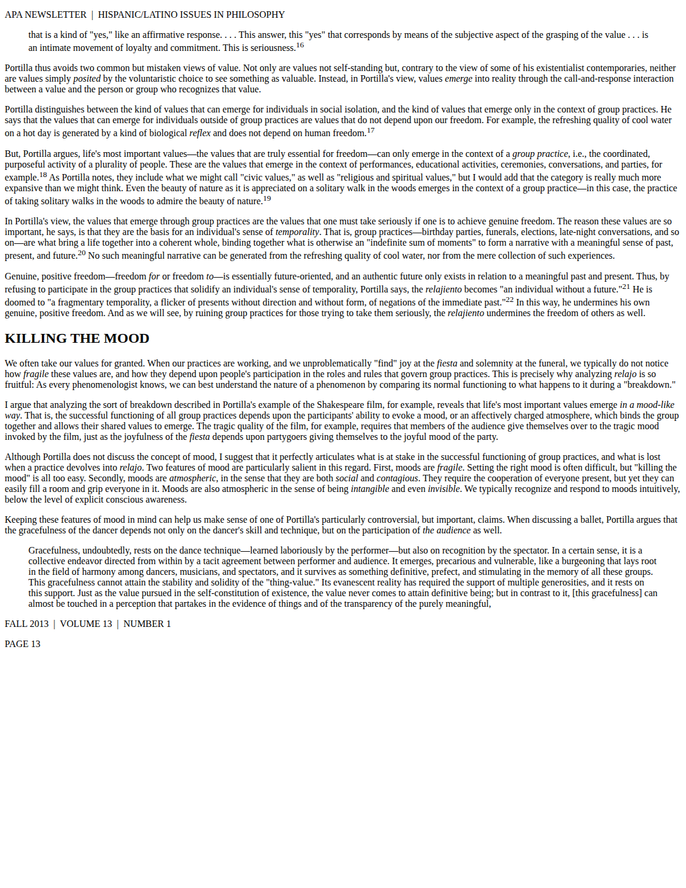APA NEWSLETTER | HISPANIC/LATINO ISSUES IN PHILOSOPHY
that is a kind of "yes," like an affirmative response. . . . This answer, this "yes" that corresponds by means of the subjective aspect of the grasping of the value . . . is an intimate movement of loyalty and commitment. This is seriousness.16
Portilla thus avoids two common but mistaken views of value. Not only are values not self-standing but, contrary to the view of some of his existentialist contemporaries, neither are values simply posited by the voluntaristic choice to see something as valuable. Instead, in Portilla's view, values emerge into reality through the call-and-response interaction between a value and the person or group who recognizes that value.
Portilla distinguishes between the kind of values that can emerge for individuals in social isolation, and the kind of values that emerge only in the context of group practices. He says that the values that can emerge for individuals outside of group practices are values that do not depend upon our freedom. For example, the refreshing quality of cool water on a hot day is generated by a kind of biological reflex and does not depend on human freedom.17
But, Portilla argues, life's most important values—the values that are truly essential for freedom—can only emerge in the context of a group practice, i.e., the coordinated, purposeful activity of a plurality of people. These are the values that emerge in the context of performances, educational activities, ceremonies, conversations, and parties, for example.18 As Portilla notes, they include what we might call "civic values," as well as "religious and spiritual values," but I would add that the category is really much more expansive than we might think. Even the beauty of nature as it is appreciated on a solitary walk in the woods emerges in the context of a group practice—in this case, the practice of taking solitary walks in the woods to admire the beauty of nature.19
In Portilla's view, the values that emerge through group practices are the values that one must take seriously if one is to achieve genuine freedom. The reason these values are so important, he says, is that they are the basis for an individual's sense of temporality. That is, group practices—birthday parties, funerals, elections, late-night conversations, and so on—are what bring a life together into a coherent whole, binding together what is otherwise an "indefinite sum of moments" to form a narrative with a meaningful sense of past, present, and future.20 No such meaningful narrative can be generated from the refreshing quality of cool water, nor from the mere collection of such experiences.
Genuine, positive freedom—freedom for or freedom to—is essentially future-oriented, and an authentic future only exists in relation to a meaningful past and present. Thus, by refusing to participate in the group practices that solidify an individual's sense of temporality, Portilla says, the relajiento becomes "an individual without a future."21 He is doomed to "a fragmentary temporality, a flicker of presents without direction and without form, of negations of the immediate past."22 In this way, he undermines his own genuine, positive freedom. And as we will see, by ruining group practices for those trying to take them seriously, the relajiento undermines the freedom of others as well.
KILLING THE MOOD
We often take our values for granted. When our practices are working, and we unproblematically "find" joy at the fiesta and solemnity at the funeral, we typically do not notice how fragile these values are, and how they depend upon people's participation in the roles and rules that govern group practices. This is precisely why analyzing relajo is so fruitful: As every phenomenologist knows, we can best understand the nature of a phenomenon by comparing its normal functioning to what happens to it during a "breakdown."
I argue that analyzing the sort of breakdown described in Portilla's example of the Shakespeare film, for example, reveals that life's most important values emerge in a mood-like way. That is, the successful functioning of all group practices depends upon the participants' ability to evoke a mood, or an affectively charged atmosphere, which binds the group together and allows their shared values to emerge. The tragic quality of the film, for example, requires that members of the audience give themselves over to the tragic mood invoked by the film, just as the joyfulness of the fiesta depends upon partygoers giving themselves to the joyful mood of the party.
Although Portilla does not discuss the concept of mood, I suggest that it perfectly articulates what is at stake in the successful functioning of group practices, and what is lost when a practice devolves into relajo. Two features of mood are particularly salient in this regard. First, moods are fragile. Setting the right mood is often difficult, but "killing the mood" is all too easy. Secondly, moods are atmospheric, in the sense that they are both social and contagious. They require the cooperation of everyone present, but yet they can easily fill a room and grip everyone in it. Moods are also atmospheric in the sense of being intangible and even invisible. We typically recognize and respond to moods intuitively, below the level of explicit conscious awareness.
Keeping these features of mood in mind can help us make sense of one of Portilla's particularly controversial, but important, claims. When discussing a ballet, Portilla argues that the gracefulness of the dancer depends not only on the dancer's skill and technique, but on the participation of the audience as well.
Gracefulness, undoubtedly, rests on the dance technique—learned laboriously by the performer—but also on recognition by the spectator. In a certain sense, it is a collective endeavor directed from within by a tacit agreement between performer and audience. It emerges, precarious and vulnerable, like a burgeoning that lays root in the field of harmony among dancers, musicians, and spectators, and it survives as something definitive, prefect, and stimulating in the memory of all these groups. This gracefulness cannot attain the stability and solidity of the "thing-value." Its evanescent reality has required the support of multiple generosities, and it rests on this support. Just as the value pursued in the self-constitution of existence, the value never comes to attain definitive being; but in contrast to it, [this gracefulness] can almost be touched in a perception that partakes in the evidence of things and of the transparency of the purely meaningful,
FALL 2013 | VOLUME 13 | NUMBER 1
PAGE 13